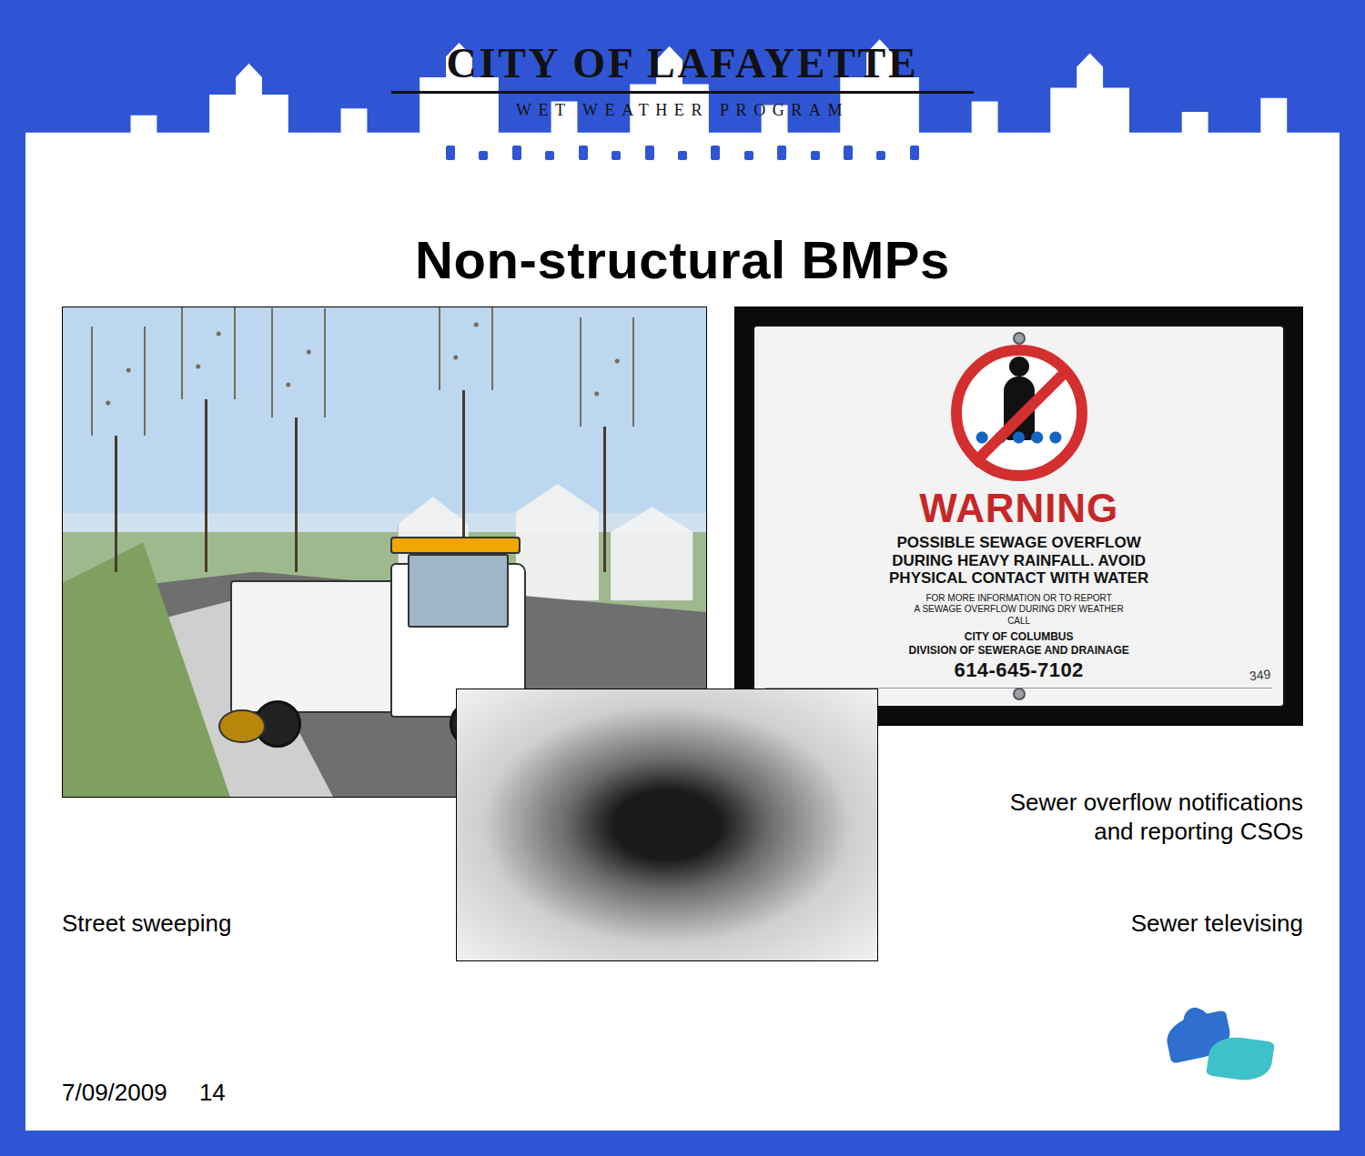CITY OF LAFAYETTE
Wet Weather Program
Non-structural BMPs
WARNING
POSSIBLE SEWAGE OVERFLOW
DURING HEAVY RAINFALL. AVOID
PHYSICAL CONTACT WITH WATER
FOR MORE INFORMATION OR TO REPORT
A SEWAGE OVERFLOW DURING DRY WEATHER
CALL
CITY OF COLUMBUS
DIVISION OF SEWERAGE AND DRAINAGE
614-645-7102
349
Street sweeping
Sewer overflow notifications
and reporting CSOs
Sewer televising
7/09/2009 14